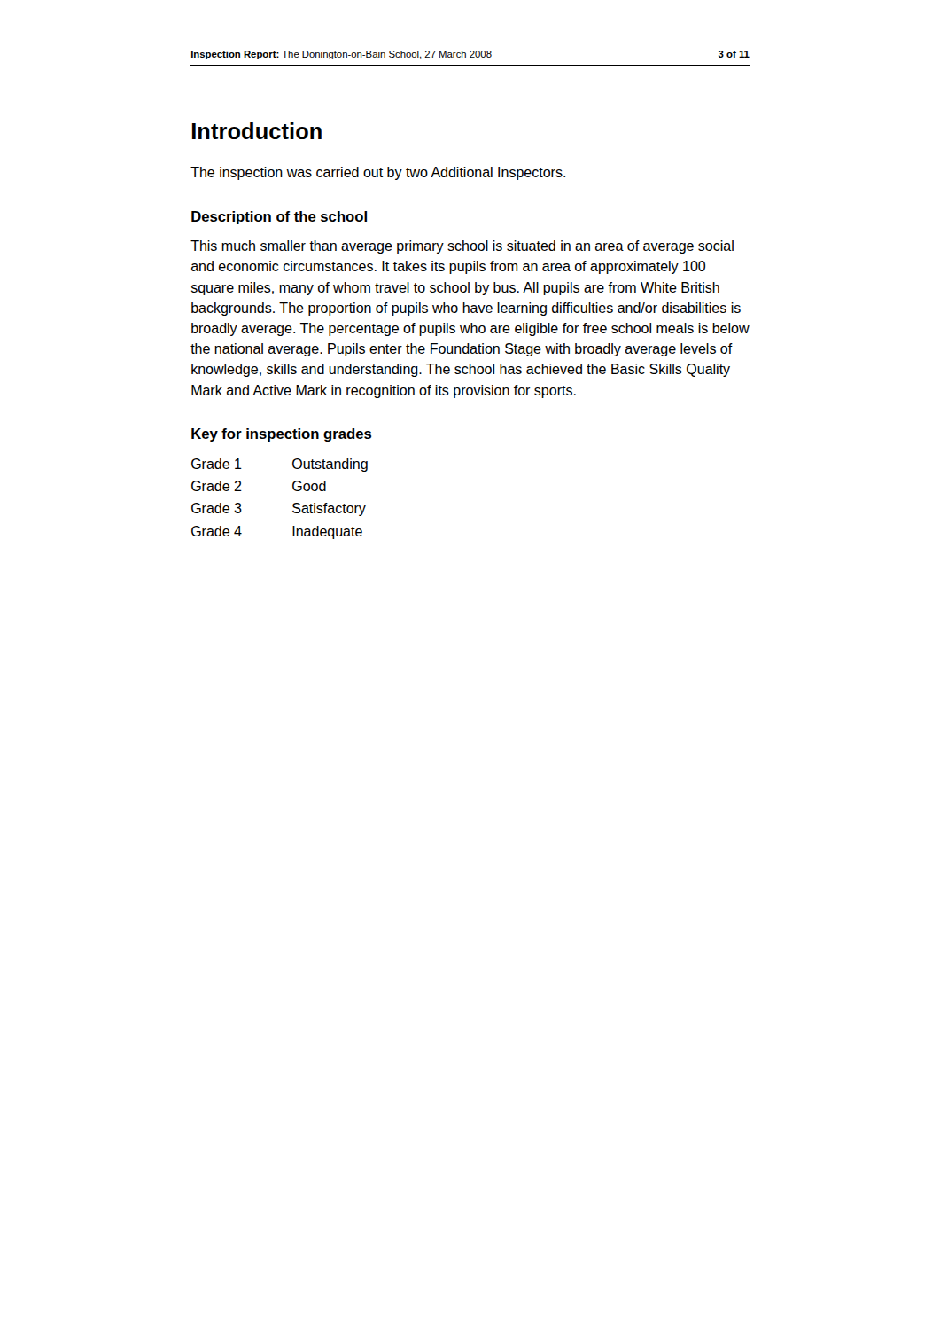Inspection Report: The Donington-on-Bain School, 27 March 2008
3 of 11
Introduction
The inspection was carried out by two Additional Inspectors.
Description of the school
This much smaller than average primary school is situated in an area of average social and economic circumstances. It takes its pupils from an area of approximately 100 square miles, many of whom travel to school by bus. All pupils are from White British backgrounds. The proportion of pupils who have learning difficulties and/or disabilities is broadly average. The percentage of pupils who are eligible for free school meals is below the national average. Pupils enter the Foundation Stage with broadly average levels of knowledge, skills and understanding. The school has achieved the Basic Skills Quality Mark and Active Mark in recognition of its provision for sports.
Key for inspection grades
| Grade 1 | Outstanding |
| Grade 2 | Good |
| Grade 3 | Satisfactory |
| Grade 4 | Inadequate |